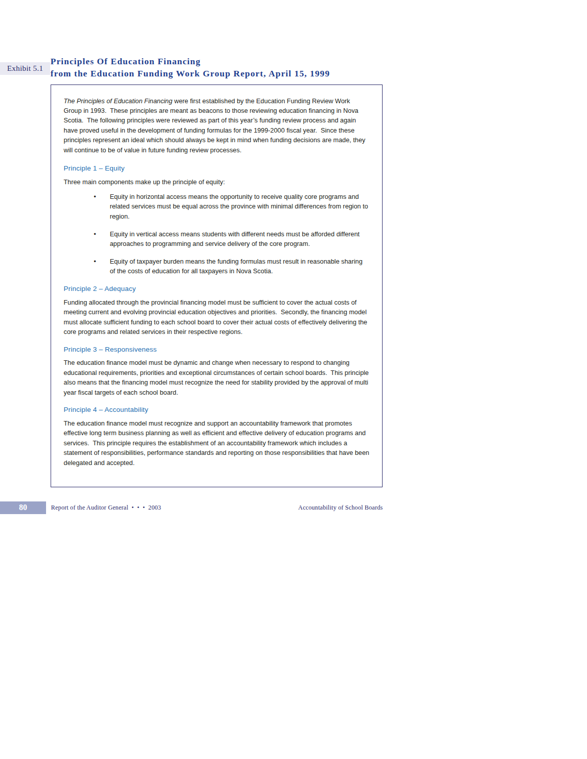Exhibit 5.1
Principles Of Education Financing from the Education Funding Work Group Report, April 15, 1999
The Principles of Education Financing were first established by the Education Funding Review Work Group in 1993. These principles are meant as beacons to those reviewing education financing in Nova Scotia. The following principles were reviewed as part of this year’s funding review process and again have proved useful in the development of funding formulas for the 1999-2000 fiscal year. Since these principles represent an ideal which should always be kept in mind when funding decisions are made, they will continue to be of value in future funding review processes.
Principle 1 – Equity
Three main components make up the principle of equity:
Equity in horizontal access means the opportunity to receive quality core programs and related services must be equal across the province with minimal differences from region to region.
Equity in vertical access means students with different needs must be afforded different approaches to programming and service delivery of the core program.
Equity of taxpayer burden means the funding formulas must result in reasonable sharing of the costs of education for all taxpayers in Nova Scotia.
Principle 2 – Adequacy
Funding allocated through the provincial financing model must be sufficient to cover the actual costs of meeting current and evolving provincial education objectives and priorities. Secondly, the financing model must allocate sufficient funding to each school board to cover their actual costs of effectively delivering the core programs and related services in their respective regions.
Principle 3 – Responsiveness
The education finance model must be dynamic and change when necessary to respond to changing educational requirements, priorities and exceptional circumstances of certain school boards. This principle also means that the financing model must recognize the need for stability provided by the approval of multi year fiscal targets of each school board.
Principle 4 – Accountability
The education finance model must recognize and support an accountability framework that promotes effective long term business planning as well as efficient and effective delivery of education programs and services. This principle requires the establishment of an accountability framework which includes a statement of responsibilities, performance standards and reporting on those responsibilities that have been delegated and accepted.
80
Report of the Auditor General • • • 2003
Accountability of School Boards